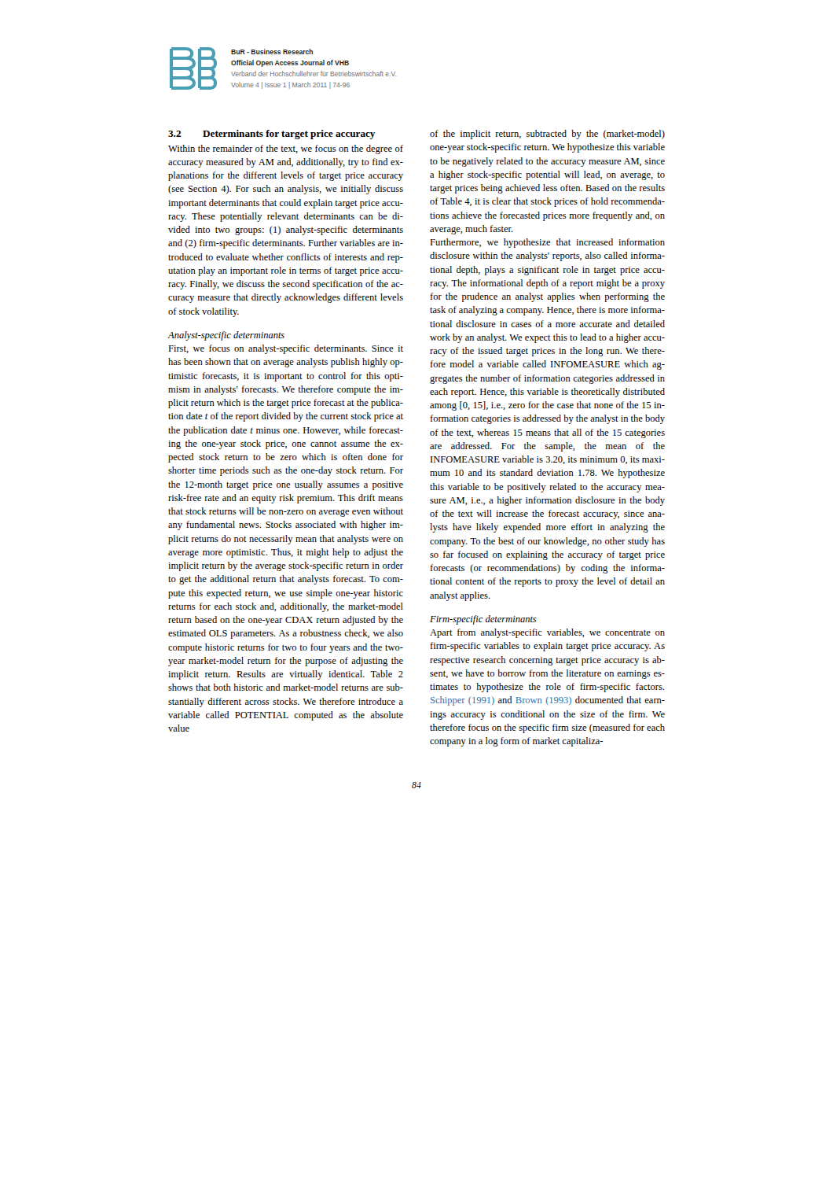BuR - Business Research
Official Open Access Journal of VHB
Verband der Hochschullehrer für Betriebswirtschaft e.V.
Volume 4 | Issue 1 | March 2011 | 74-96
3.2 Determinants for target price accuracy
Within the remainder of the text, we focus on the degree of accuracy measured by AM and, additionally, try to find explanations for the different levels of target price accuracy (see Section 4). For such an analysis, we initially discuss important determinants that could explain target price accuracy. These potentially relevant determinants can be divided into two groups: (1) analyst-specific determinants and (2) firm-specific determinants. Further variables are introduced to evaluate whether conflicts of interests and reputation play an important role in terms of target price accuracy. Finally, we discuss the second specification of the accuracy measure that directly acknowledges different levels of stock volatility.
Analyst-specific determinants
First, we focus on analyst-specific determinants. Since it has been shown that on average analysts publish highly optimistic forecasts, it is important to control for this optimism in analysts' forecasts. We therefore compute the implicit return which is the target price forecast at the publication date t of the report divided by the current stock price at the publication date t minus one. However, while forecasting the one-year stock price, one cannot assume the expected stock return to be zero which is often done for shorter time periods such as the one-day stock return. For the 12-month target price one usually assumes a positive risk-free rate and an equity risk premium. This drift means that stock returns will be non-zero on average even without any fundamental news. Stocks associated with higher implicit returns do not necessarily mean that analysts were on average more optimistic. Thus, it might help to adjust the implicit return by the average stock-specific return in order to get the additional return that analysts forecast. To compute this expected return, we use simple one-year historic returns for each stock and, additionally, the market-model return based on the one-year CDAX return adjusted by the estimated OLS parameters. As a robustness check, we also compute historic returns for two to four years and the two-year market-model return for the purpose of adjusting the implicit return. Results are virtually identical. Table 2 shows that both historic and market-model returns are substantially different across stocks. We therefore introduce a variable called POTENTIAL computed as the absolute value
of the implicit return, subtracted by the (market-model) one-year stock-specific return. We hypothesize this variable to be negatively related to the accuracy measure AM, since a higher stock-specific potential will lead, on average, to target prices being achieved less often. Based on the results of Table 4, it is clear that stock prices of hold recommendations achieve the forecasted prices more frequently and, on average, much faster.
Furthermore, we hypothesize that increased information disclosure within the analysts' reports, also called informational depth, plays a significant role in target price accuracy. The informational depth of a report might be a proxy for the prudence an analyst applies when performing the task of analyzing a company. Hence, there is more informational disclosure in cases of a more accurate and detailed work by an analyst. We expect this to lead to a higher accuracy of the issued target prices in the long run. We therefore model a variable called INFOMEASURE which aggregates the number of information categories addressed in each report. Hence, this variable is theoretically distributed among [0, 15], i.e., zero for the case that none of the 15 information categories is addressed by the analyst in the body of the text, whereas 15 means that all of the 15 categories are addressed. For the sample, the mean of the INFOMEASURE variable is 3.20, its minimum 0, its maximum 10 and its standard deviation 1.78. We hypothesize this variable to be positively related to the accuracy measure AM, i.e., a higher information disclosure in the body of the text will increase the forecast accuracy, since analysts have likely expended more effort in analyzing the company. To the best of our knowledge, no other study has so far focused on explaining the accuracy of target price forecasts (or recommendations) by coding the informational content of the reports to proxy the level of detail an analyst applies.
Firm-specific determinants
Apart from analyst-specific variables, we concentrate on firm-specific variables to explain target price accuracy. As respective research concerning target price accuracy is absent, we have to borrow from the literature on earnings estimates to hypothesize the role of firm-specific factors. Schipper (1991) and Brown (1993) documented that earnings accuracy is conditional on the size of the firm. We therefore focus on the specific firm size (measured for each company in a log form of market capitaliza-
84